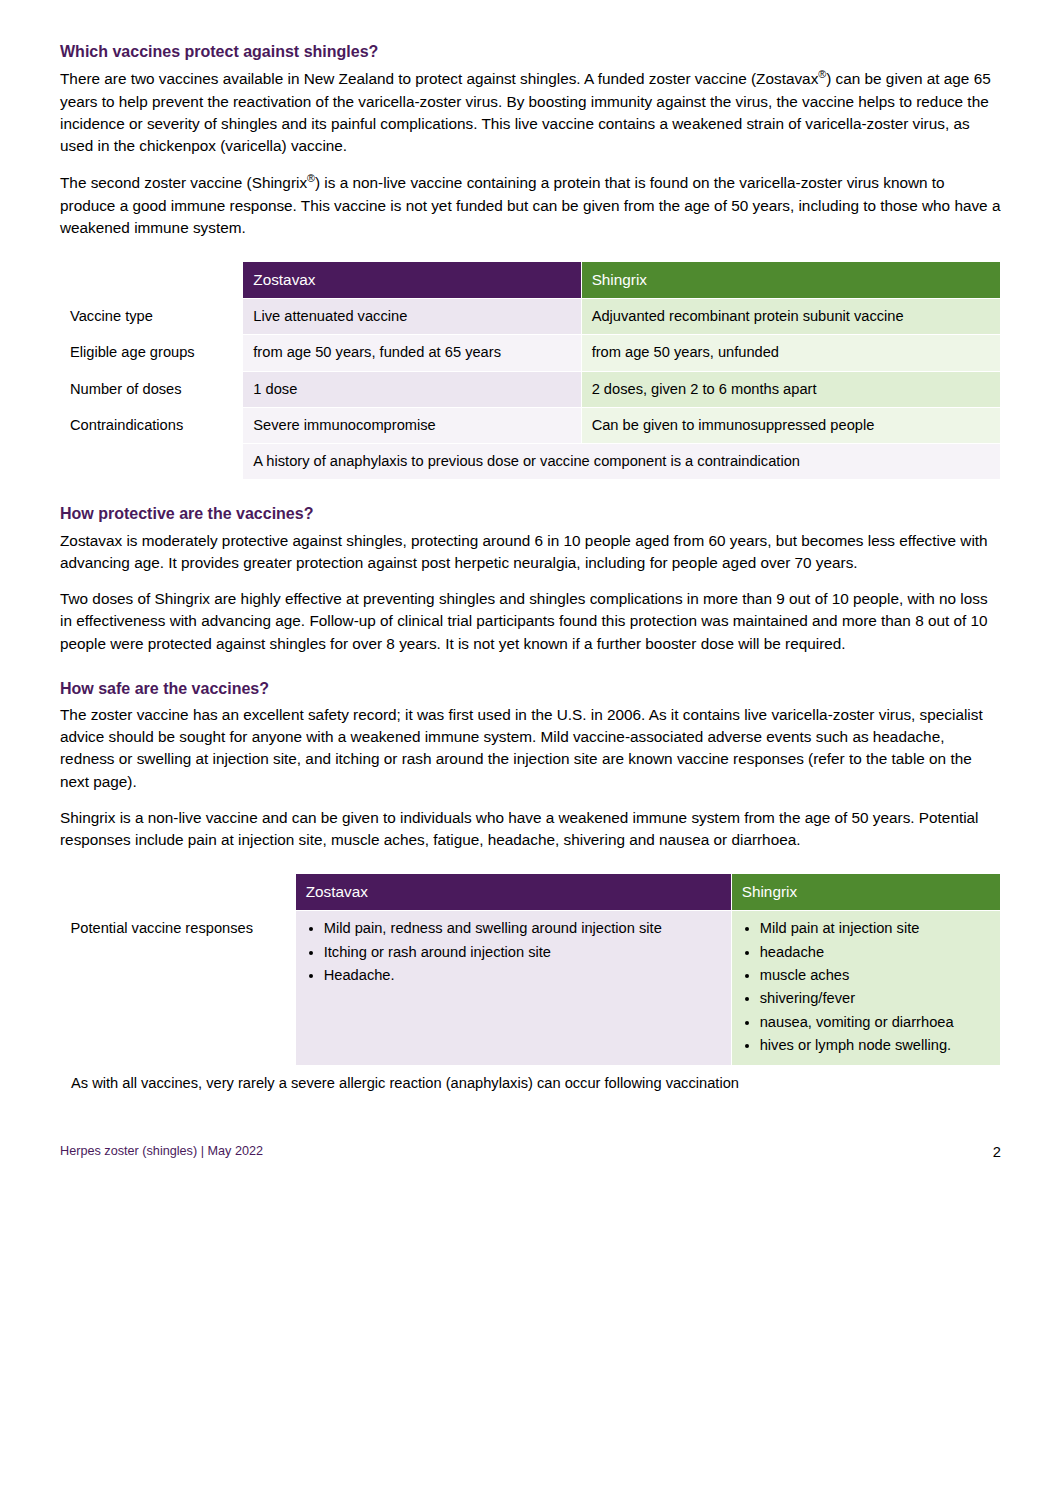Which vaccines protect against shingles?
There are two vaccines available in New Zealand to protect against shingles. A funded zoster vaccine (Zostavax®) can be given at age 65 years to help prevent the reactivation of the varicella-zoster virus. By boosting immunity against the virus, the vaccine helps to reduce the incidence or severity of shingles and its painful complications. This live vaccine contains a weakened strain of varicella-zoster virus, as used in the chickenpox (varicella) vaccine.
The second zoster vaccine (Shingrix®) is a non-live vaccine containing a protein that is found on the varicella-zoster virus known to produce a good immune response. This vaccine is not yet funded but can be given from the age of 50 years, including to those who have a weakened immune system.
| | Zostavax | Shingrix |
| --- | --- | --- |
| Vaccine type | Live attenuated vaccine | Adjuvanted recombinant protein subunit vaccine |
| Eligible age groups | from age 50 years, funded at 65 years | from age 50 years, unfunded |
| Number of doses | 1 dose | 2 doses, given 2 to 6 months apart |
| Contraindications | Severe immunocompromise | Can be given to immunosuppressed people |
| | A history of anaphylaxis to previous dose or vaccine component is a contraindication |
How protective are the vaccines?
Zostavax is moderately protective against shingles, protecting around 6 in 10 people aged from 60 years, but becomes less effective with advancing age. It provides greater protection against post herpetic neuralgia, including for people aged over 70 years.
Two doses of Shingrix are highly effective at preventing shingles and shingles complications in more than 9 out of 10 people, with no loss in effectiveness with advancing age. Follow-up of clinical trial participants found this protection was maintained and more than 8 out of 10 people were protected against shingles for over 8 years. It is not yet known if a further booster dose will be required.
How safe are the vaccines?
The zoster vaccine has an excellent safety record; it was first used in the U.S. in 2006. As it contains live varicella-zoster virus, specialist advice should be sought for anyone with a weakened immune system. Mild vaccine-associated adverse events such as headache, redness or swelling at injection site, and itching or rash around the injection site are known vaccine responses (refer to the table on the next page).
Shingrix is a non-live vaccine and can be given to individuals who have a weakened immune system from the age of 50 years. Potential responses include pain at injection site, muscle aches, fatigue, headache, shivering and nausea or diarrhoea.
| | Zostavax | Shingrix |
| --- | --- | --- |
| Potential vaccine responses | Mild pain, redness and swelling around injection site Itching or rash around injection site Headache. | Mild pain at injection site headache muscle aches shivering/fever nausea, vomiting or diarrhoea hives or lymph node swelling. |
| As with all vaccines, very rarely a severe allergic reaction (anaphylaxis) can occur following vaccination |
Herpes zoster (shingles) | May 2022
2